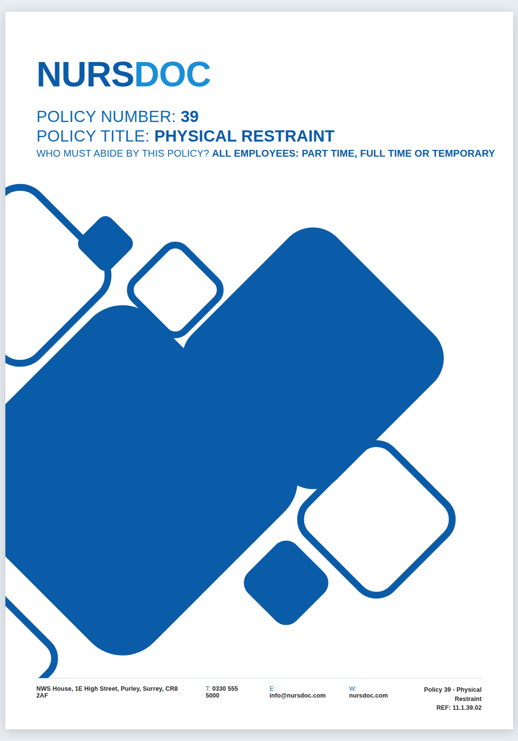NURS DOC
POLICY NUMBER: 39
POLICY TITLE: PHYSICAL RESTRAINT
WHO MUST ABIDE BY THIS POLICY? ALL EMPLOYEES: PART TIME, FULL TIME OR TEMPORARY
NWS House, 1E High Street, Purley, Surrey, CR8 2AF T: 0330 555 5000 E: info@nursdoc.com W: nursdoc.com
Policy 39 - Physical Restraint
REF: 11.1.39.02